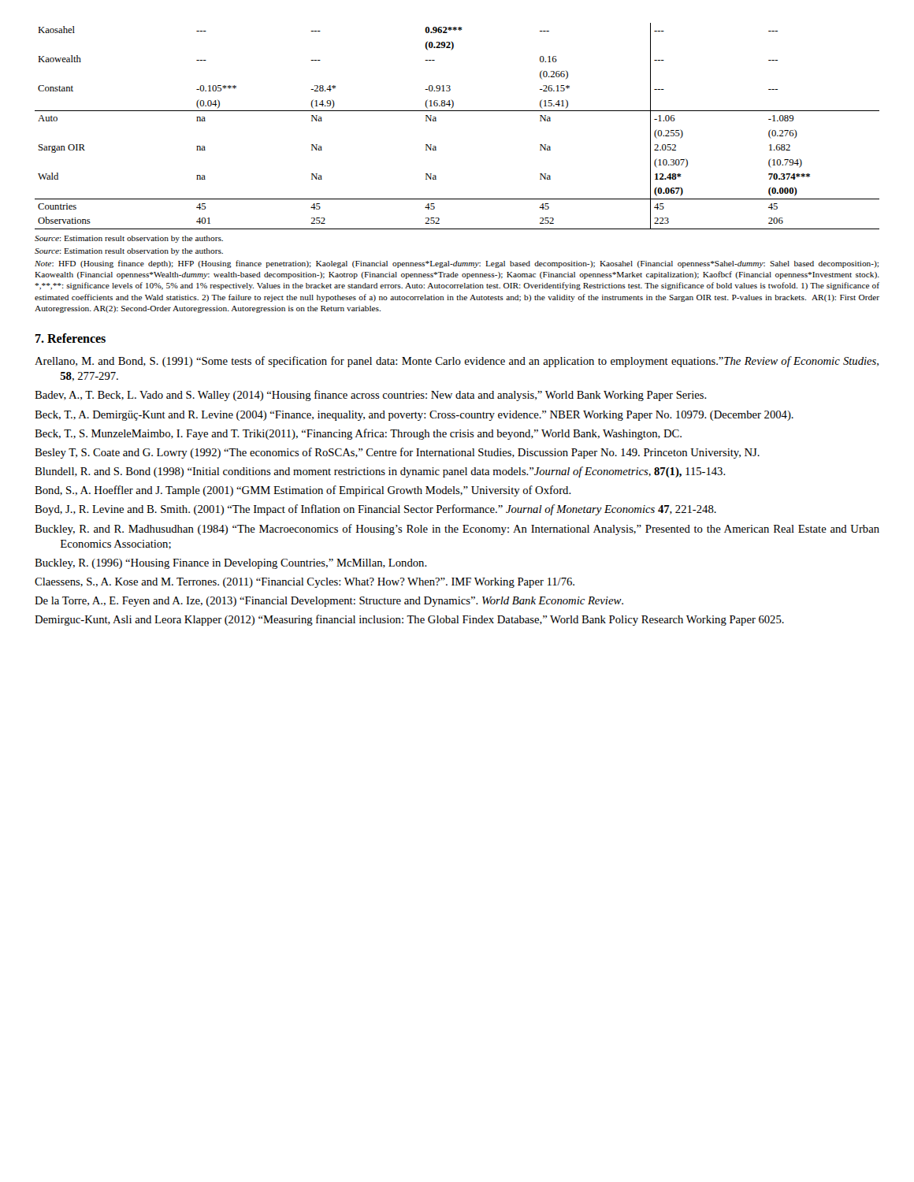| Kaosahel | --- | --- | 0.962*** | --- | --- | --- |
| | | | (0.292) | | | |
| Kaowealth | --- | --- | --- | 0.16 | --- | --- |
| | | | | (0.266) | | |
| Constant | -0.105*** | -28.4* | -0.913 | -26.15* | --- | --- |
| | (0.04) | (14.9) | (16.84) | (15.41) | | |
| Auto | na | Na | Na | Na | -1.06 | -1.089 |
| | | | | | (0.255) | (0.276) |
| Sargan OIR | na | Na | Na | Na | 2.052 | 1.682 |
| | | | | | (10.307) | (10.794) |
| Wald | na | Na | Na | Na | 12.48* | 70.374*** |
| | | | | | (0.067) | (0.000) |
| Countries | 45 | 45 | 45 | 45 | 45 | 45 |
| Observations | 401 | 252 | 252 | 252 | 223 | 206 |
Source: Estimation result observation by the authors.
Source: Estimation result observation by the authors.
Note: HFD (Housing finance depth); HFP (Housing finance penetration); Kaolegal (Financial openness*Legal-dummy: Legal based decomposition-); Kaosahel (Financial openness*Sahel-dummy: Sahel based decomposition-); Kaowealth (Financial openness*Wealth-dummy: wealth-based decomposition-); Kaotrop (Financial openness*Trade openness-); Kaomac (Financial openness*Market capitalization); Kaofbcf (Financial openness*Investment stock). *,**,**: significance levels of 10%, 5% and 1% respectively. Values in the bracket are standard errors. Auto: Autocorrelation test. OIR: Overidentifying Restrictions test. The significance of bold values is twofold. 1) The significance of estimated coefficients and the Wald statistics. 2) The failure to reject the null hypotheses of a) no autocorrelation in the Autotests and; b) the validity of the instruments in the Sargan OIR test. P-values in brackets. AR(1): First Order Autoregression. AR(2): Second-Order Autoregression. Autoregression is on the Return variables.
7. References
Arellano, M. and Bond, S. (1991) “Some tests of specification for panel data: Monte Carlo evidence and an application to employment equations.”The Review of Economic Studies, 58, 277-297.
Badev, A., T. Beck, L. Vado and S. Walley (2014) “Housing finance across countries: New data and analysis,” World Bank Working Paper Series.
Beck, T., A. Demirgüç-Kunt and R. Levine (2004) “Finance, inequality, and poverty: Cross-country evidence.” NBER Working Paper No. 10979. (December 2004).
Beck, T., S. MunzeleMaimbo, I. Faye and T. Triki(2011), “Financing Africa: Through the crisis and beyond,” World Bank, Washington, DC.
Besley T, S. Coate and G. Lowry (1992) “The economics of RoSCAs,” Centre for International Studies, Discussion Paper No. 149. Princeton University, NJ.
Blundell, R. and S. Bond (1998) “Initial conditions and moment restrictions in dynamic panel data models.”Journal of Econometrics, 87(1), 115-143.
Bond, S., A. Hoeffler and J. Tample (2001) “GMM Estimation of Empirical Growth Models,” University of Oxford.
Boyd, J., R. Levine and B. Smith. (2001) “The Impact of Inflation on Financial Sector Performance.” Journal of Monetary Economics 47, 221-248.
Buckley, R. and R. Madhusudhan (1984) “The Macroeconomics of Housing’s Role in the Economy: An International Analysis,” Presented to the American Real Estate and Urban Economics Association;
Buckley, R. (1996) “Housing Finance in Developing Countries,” McMillan, London.
Claessens, S., A. Kose and M. Terrones. (2011) “Financial Cycles: What? How? When?”. IMF Working Paper 11/76.
De la Torre, A., E. Feyen and A. Ize, (2013) “Financial Development: Structure and Dynamics”. World Bank Economic Review.
Demirguc-Kunt, Asli and Leora Klapper (2012) “Measuring financial inclusion: The Global Findex Database,” World Bank Policy Research Working Paper 6025.